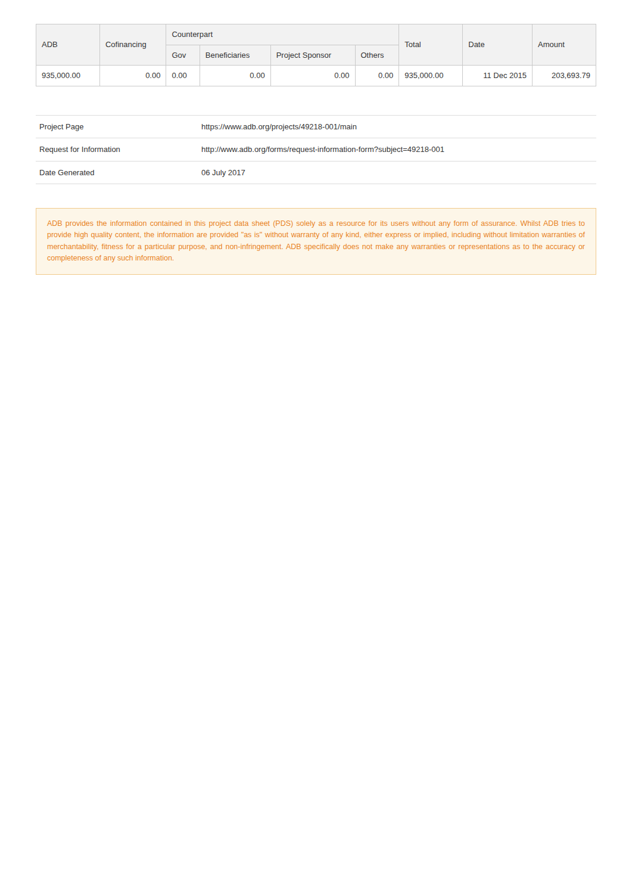| ADB | Cofinancing | Counterpart | Total | Date | Amount |
| --- | --- | --- | --- | --- | --- |
| Gov | Beneficiaries | Project Sponsor | Others |
| 935,000.00 | 0.00 | 0.00 | 0.00 | 0.00 | 0.00 | 935,000.00 | 11 Dec 2015 | 203,693.79 |
| Project Page | https://www.adb.org/projects/49218-001/main |
| Request for Information | http://www.adb.org/forms/request-information-form?subject=49218-001 |
| Date Generated | 06 July 2017 |
ADB provides the information contained in this project data sheet (PDS) solely as a resource for its users without any form of assurance. Whilst ADB tries to provide high quality content, the information are provided "as is" without warranty of any kind, either express or implied, including without limitation warranties of merchantability, fitness for a particular purpose, and non-infringement. ADB specifically does not make any warranties or representations as to the accuracy or completeness of any such information.